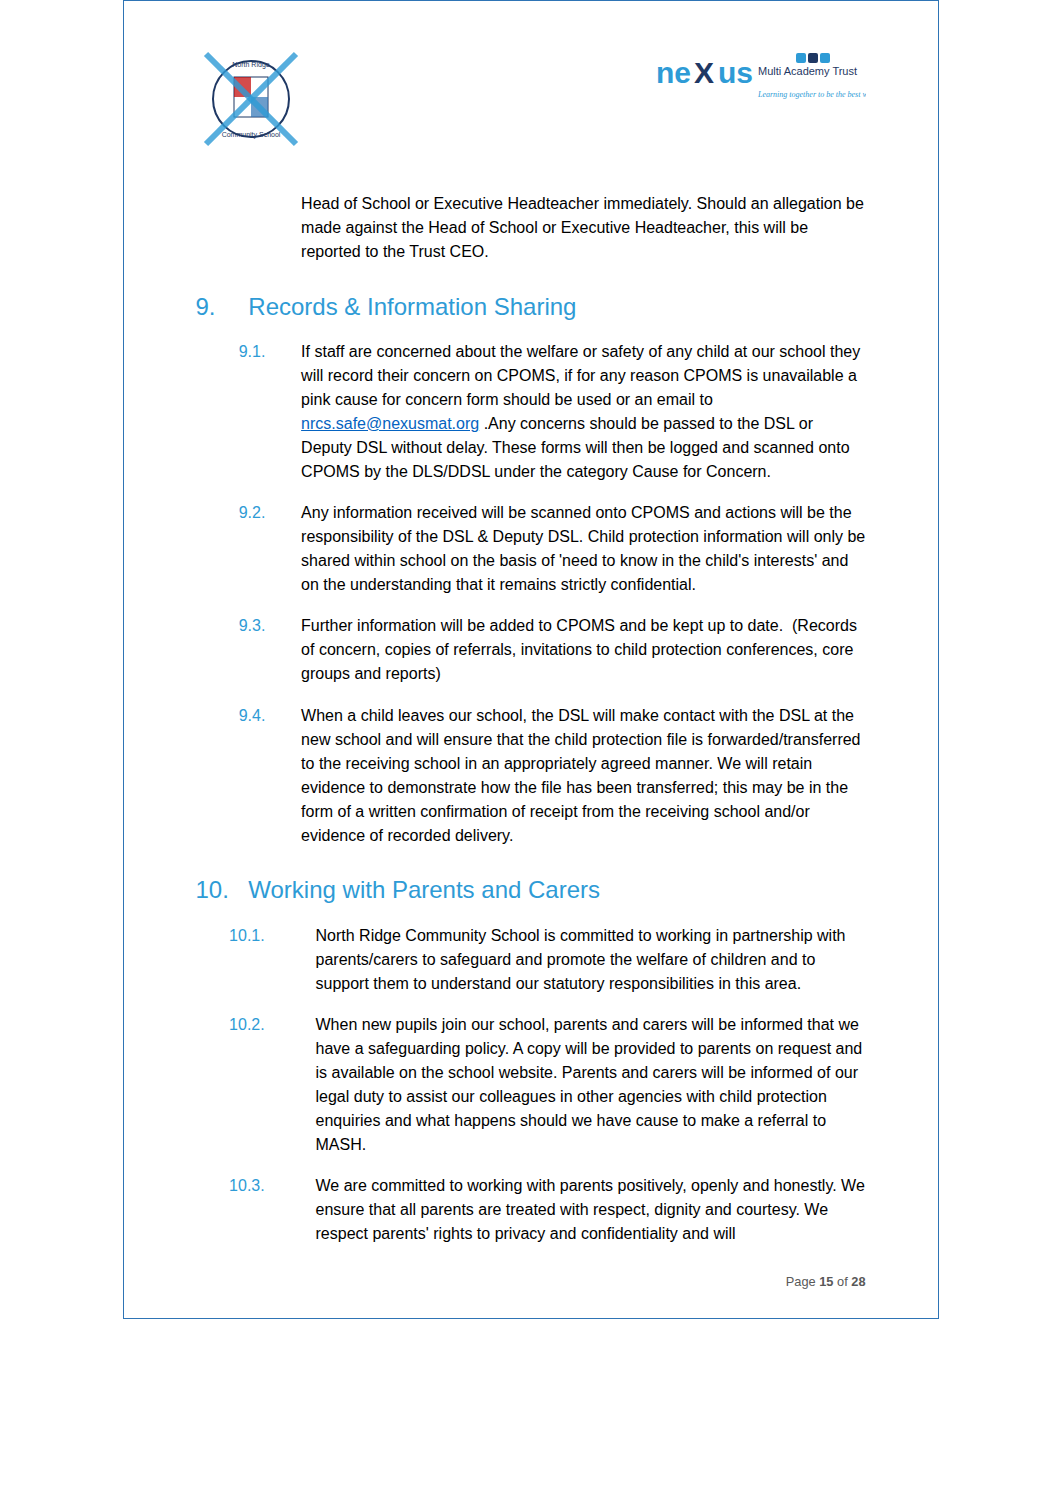North Ridge Community School
ne X us Multi Academy Trust Learning together to be the best we can be
Head of School or Executive Headteacher immediately. Should an allegation be made against the Head of School or Executive Headteacher, this will be reported to the Trust CEO.
9. Records & Information Sharing
9.1. If staff are concerned about the welfare or safety of any child at our school they will record their concern on CPOMS, if for any reason CPOMS is unavailable a pink cause for concern form should be used or an email to nrcs.safe@nexusmat.org .Any concerns should be passed to the DSL or Deputy DSL without delay. These forms will then be logged and scanned onto CPOMS by the DLS/DDSL under the category Cause for Concern.
9.2. Any information received will be scanned onto CPOMS and actions will be the responsibility of the DSL & Deputy DSL. Child protection information will only be shared within school on the basis of 'need to know in the child's interests' and on the understanding that it remains strictly confidential.
9.3. Further information will be added to CPOMS and be kept up to date. (Records of concern, copies of referrals, invitations to child protection conferences, core groups and reports)
9.4. When a child leaves our school, the DSL will make contact with the DSL at the new school and will ensure that the child protection file is forwarded/transferred to the receiving school in an appropriately agreed manner. We will retain evidence to demonstrate how the file has been transferred; this may be in the form of a written confirmation of receipt from the receiving school and/or evidence of recorded delivery.
10. Working with Parents and Carers
10.1. North Ridge Community School is committed to working in partnership with parents/carers to safeguard and promote the welfare of children and to support them to understand our statutory responsibilities in this area.
10.2. When new pupils join our school, parents and carers will be informed that we have a safeguarding policy. A copy will be provided to parents on request and is available on the school website. Parents and carers will be informed of our legal duty to assist our colleagues in other agencies with child protection enquiries and what happens should we have cause to make a referral to MASH.
10.3. We are committed to working with parents positively, openly and honestly. We ensure that all parents are treated with respect, dignity and courtesy. We respect parents' rights to privacy and confidentiality and will
Page 15 of 28